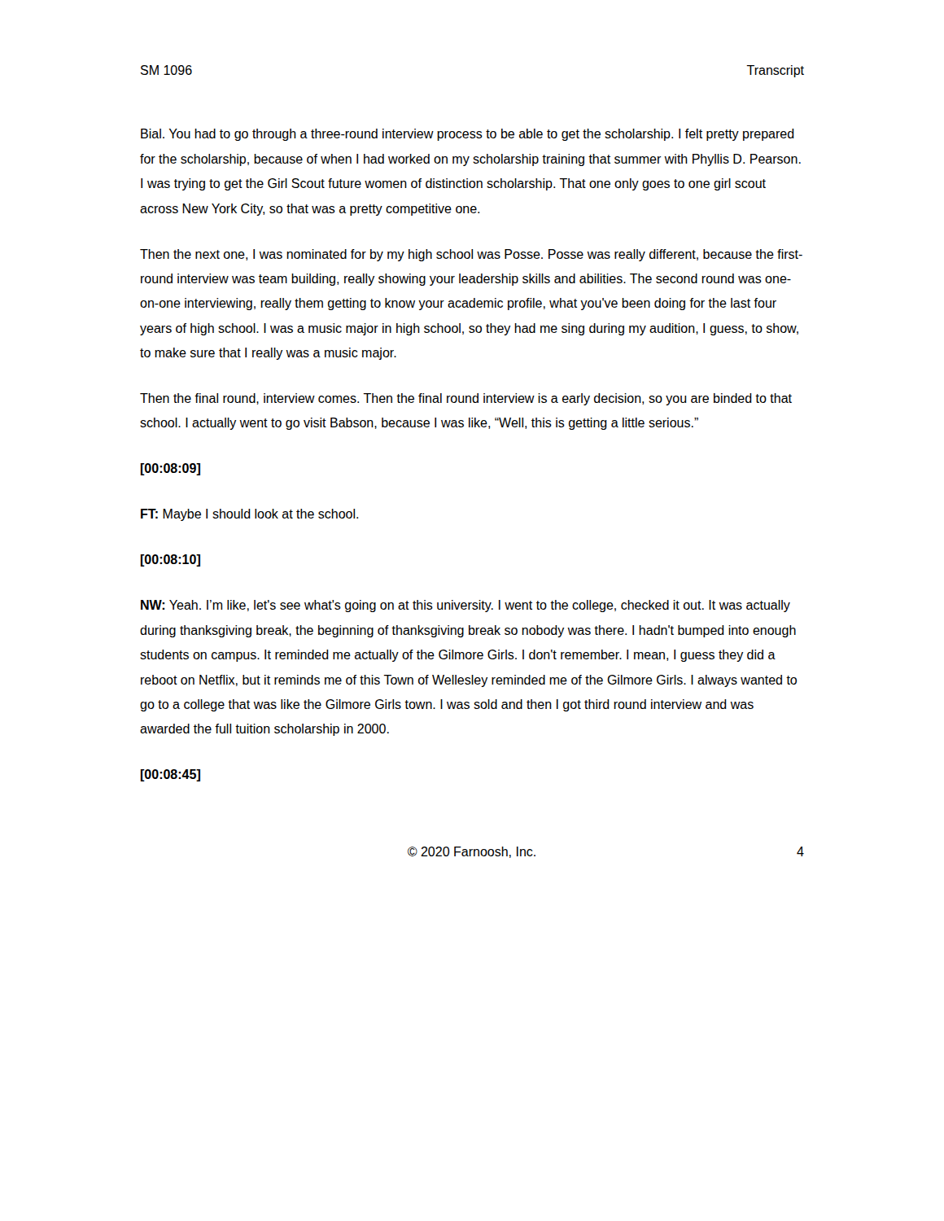SM 1096 Transcript
Bial. You had to go through a three-round interview process to be able to get the scholarship. I felt pretty prepared for the scholarship, because of when I had worked on my scholarship training that summer with Phyllis D. Pearson. I was trying to get the Girl Scout future women of distinction scholarship. That one only goes to one girl scout across New York City, so that was a pretty competitive one.
Then the next one, I was nominated for by my high school was Posse. Posse was really different, because the first-round interview was team building, really showing your leadership skills and abilities. The second round was one-on-one interviewing, really them getting to know your academic profile, what you've been doing for the last four years of high school. I was a music major in high school, so they had me sing during my audition, I guess, to show, to make sure that I really was a music major.
Then the final round, interview comes. Then the final round interview is a early decision, so you are binded to that school. I actually went to go visit Babson, because I was like, “Well, this is getting a little serious.”
[00:08:09]
FT: Maybe I should look at the school.
[00:08:10]
NW: Yeah. I’m like, let's see what's going on at this university. I went to the college, checked it out. It was actually during thanksgiving break, the beginning of thanksgiving break so nobody was there. I hadn't bumped into enough students on campus. It reminded me actually of the Gilmore Girls. I don't remember. I mean, I guess they did a reboot on Netflix, but it reminds me of this Town of Wellesley reminded me of the Gilmore Girls. I always wanted to go to a college that was like the Gilmore Girls town. I was sold and then I got third round interview and was awarded the full tuition scholarship in 2000.
[00:08:45]
© 2020 Farnoosh, Inc. 4